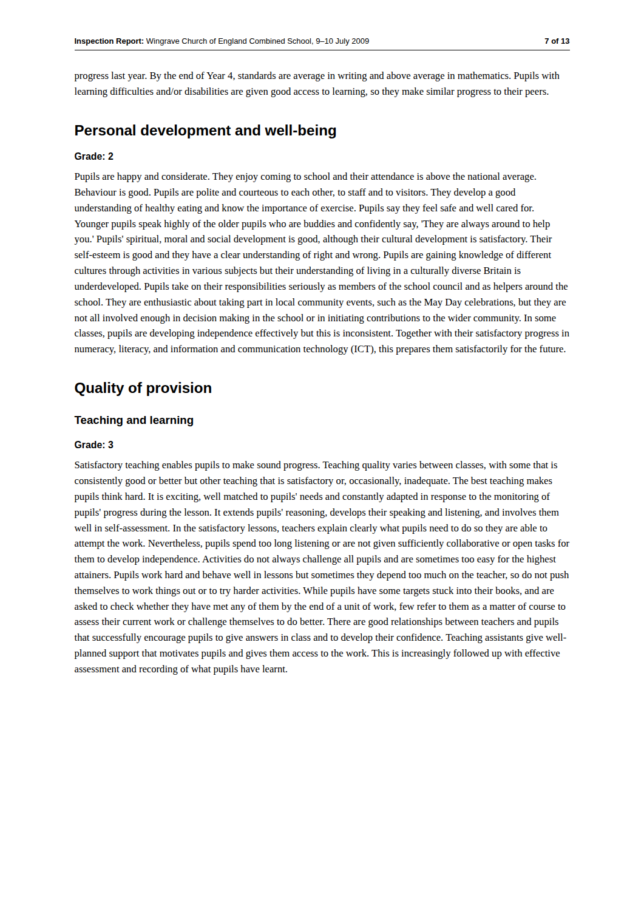Inspection Report: Wingrave Church of England Combined School, 9–10 July 2009
7 of 13
progress last year. By the end of Year 4, standards are average in writing and above average in mathematics. Pupils with learning difficulties and/or disabilities are given good access to learning, so they make similar progress to their peers.
Personal development and well-being
Grade: 2
Pupils are happy and considerate. They enjoy coming to school and their attendance is above the national average. Behaviour is good. Pupils are polite and courteous to each other, to staff and to visitors. They develop a good understanding of healthy eating and know the importance of exercise. Pupils say they feel safe and well cared for. Younger pupils speak highly of the older pupils who are buddies and confidently say, 'They are always around to help you.' Pupils' spiritual, moral and social development is good, although their cultural development is satisfactory. Their self-esteem is good and they have a clear understanding of right and wrong. Pupils are gaining knowledge of different cultures through activities in various subjects but their understanding of living in a culturally diverse Britain is underdeveloped. Pupils take on their responsibilities seriously as members of the school council and as helpers around the school. They are enthusiastic about taking part in local community events, such as the May Day celebrations, but they are not all involved enough in decision making in the school or in initiating contributions to the wider community. In some classes, pupils are developing independence effectively but this is inconsistent. Together with their satisfactory progress in numeracy, literacy, and information and communication technology (ICT), this prepares them satisfactorily for the future.
Quality of provision
Teaching and learning
Grade: 3
Satisfactory teaching enables pupils to make sound progress. Teaching quality varies between classes, with some that is consistently good or better but other teaching that is satisfactory or, occasionally, inadequate. The best teaching makes pupils think hard. It is exciting, well matched to pupils' needs and constantly adapted in response to the monitoring of pupils' progress during the lesson. It extends pupils' reasoning, develops their speaking and listening, and involves them well in self-assessment. In the satisfactory lessons, teachers explain clearly what pupils need to do so they are able to attempt the work. Nevertheless, pupils spend too long listening or are not given sufficiently collaborative or open tasks for them to develop independence. Activities do not always challenge all pupils and are sometimes too easy for the highest attainers. Pupils work hard and behave well in lessons but sometimes they depend too much on the teacher, so do not push themselves to work things out or to try harder activities. While pupils have some targets stuck into their books, and are asked to check whether they have met any of them by the end of a unit of work, few refer to them as a matter of course to assess their current work or challenge themselves to do better. There are good relationships between teachers and pupils that successfully encourage pupils to give answers in class and to develop their confidence. Teaching assistants give well-planned support that motivates pupils and gives them access to the work. This is increasingly followed up with effective assessment and recording of what pupils have learnt.